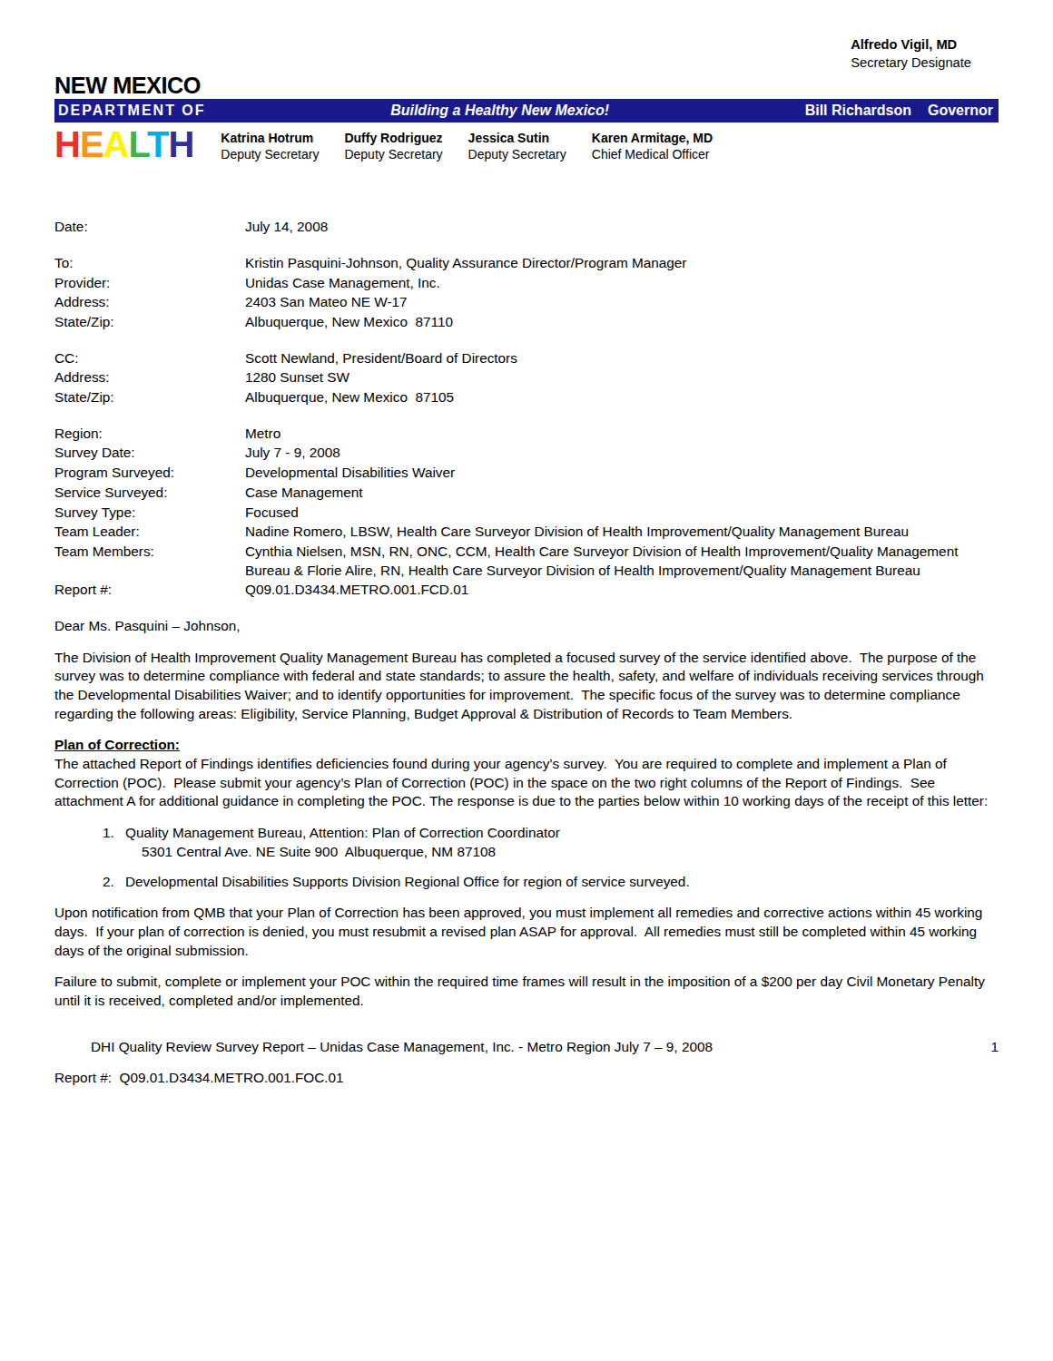Alfredo Vigil, MD
Secretary Designate
NEW MEXICO
DEPARTMENT OF
Building a Healthy New Mexico!
Bill Richardson Governor
HEALTH
Katrina Hotrum
Deputy Secretary
Duffy Rodriguez
Deputy Secretary
Jessica Sutin
Deputy Secretary
Karen Armitage, MD
Chief Medical Officer
| Date: | July 14, 2008 |
| To: | Kristin Pasquini-Johnson, Quality Assurance Director/Program Manager |
| Provider: | Unidas Case Management, Inc. |
| Address: | 2403 San Mateo NE W-17 |
| State/Zip: | Albuquerque, New Mexico 87110 |
| CC: | Scott Newland, President/Board of Directors |
| Address: | 1280 Sunset SW |
| State/Zip: | Albuquerque, New Mexico 87105 |
| Region: | Metro |
| Survey Date: | July 7 - 9, 2008 |
| Program Surveyed: | Developmental Disabilities Waiver |
| Service Surveyed: | Case Management |
| Survey Type: | Focused |
| Team Leader: | Nadine Romero, LBSW, Health Care Surveyor Division of Health Improvement/Quality Management Bureau |
| Team Members: | Cynthia Nielsen, MSN, RN, ONC, CCM, Health Care Surveyor Division of Health Improvement/Quality Management Bureau & Florie Alire, RN, Health Care Surveyor Division of Health Improvement/Quality Management Bureau |
| Report #: | Q09.01.D3434.METRO.001.FCD.01 |
Dear Ms. Pasquini – Johnson,
The Division of Health Improvement Quality Management Bureau has completed a focused survey of the service identified above. The purpose of the survey was to determine compliance with federal and state standards; to assure the health, safety, and welfare of individuals receiving services through the Developmental Disabilities Waiver; and to identify opportunities for improvement. The specific focus of the survey was to determine compliance regarding the following areas: Eligibility, Service Planning, Budget Approval & Distribution of Records to Team Members.
Plan of Correction:
The attached Report of Findings identifies deficiencies found during your agency’s survey. You are required to complete and implement a Plan of Correction (POC). Please submit your agency’s Plan of Correction (POC) in the space on the two right columns of the Report of Findings. See attachment A for additional guidance in completing the POC. The response is due to the parties below within 10 working days of the receipt of this letter:
Quality Management Bureau, Attention: Plan of Correction Coordinator 5301 Central Ave. NE Suite 900 Albuquerque, NM 87108
Developmental Disabilities Supports Division Regional Office for region of service surveyed.
Upon notification from QMB that your Plan of Correction has been approved, you must implement all remedies and corrective actions within 45 working days. If your plan of correction is denied, you must resubmit a revised plan ASAP for approval. All remedies must still be completed within 45 working days of the original submission.
Failure to submit, complete or implement your POC within the required time frames will result in the imposition of a $200 per day Civil Monetary Penalty until it is received, completed and/or implemented.
DHI Quality Review Survey Report – Unidas Case Management, Inc. - Metro Region July 7 – 9, 20081
Report #: Q09.01.D3434.METRO.001.FOC.01